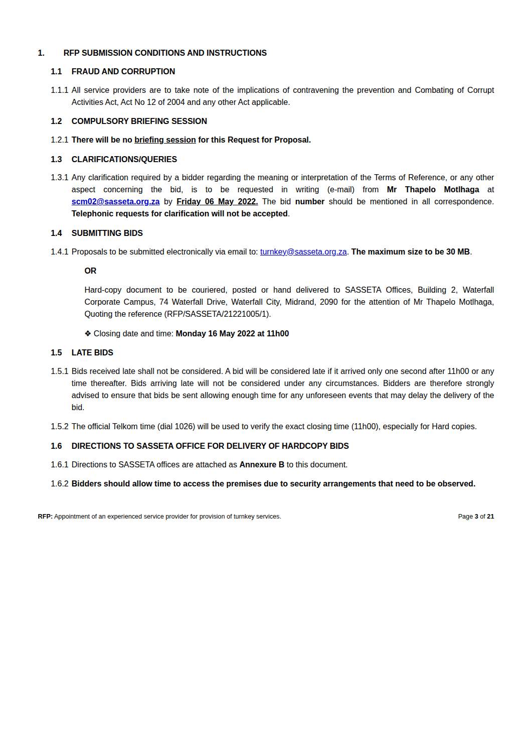1.
RFP SUBMISSION CONDITIONS AND INSTRUCTIONS
1.1
FRAUD AND CORRUPTION
1.1.1
All service providers are to take note of the implications of contravening the prevention and Combating of Corrupt Activities Act, Act No 12 of 2004 and any other Act applicable.
1.2
COMPULSORY BRIEFING SESSION
1.2.1
There will be no briefing session for this Request for Proposal.
1.3
CLARIFICATIONS/QUERIES
1.3.1
Any clarification required by a bidder regarding the meaning or interpretation of the Terms of Reference, or any other aspect concerning the bid, is to be requested in writing (e-mail) from Mr Thapelo Motlhaga at scm02@sasseta.org.za by Friday 06 May 2022. The bid number should be mentioned in all correspondence. Telephonic requests for clarification will not be accepted.
1.4
SUBMITTING BIDS
1.4.1
Proposals to be submitted electronically via email to: turnkey@sasseta.org.za. The maximum size to be 30 MB.
OR
Hard-copy document to be couriered, posted or hand delivered to SASSETA Offices, Building 2, Waterfall Corporate Campus, 74 Waterfall Drive, Waterfall City, Midrand, 2090 for the attention of Mr Thapelo Motlhaga, Quoting the reference (RFP/SASSETA/21221005/1).
❖ Closing date and time: Monday 16 May 2022 at 11h00
1.5
LATE BIDS
1.5.1
Bids received late shall not be considered. A bid will be considered late if it arrived only one second after 11h00 or any time thereafter. Bids arriving late will not be considered under any circumstances. Bidders are therefore strongly advised to ensure that bids be sent allowing enough time for any unforeseen events that may delay the delivery of the bid.
1.5.2
The official Telkom time (dial 1026) will be used to verify the exact closing time (11h00), especially for Hard copies.
1.6
DIRECTIONS TO SASSETA OFFICE FOR DELIVERY OF HARDCOPY BIDS
1.6.1
Directions to SASSETA offices are attached as Annexure B to this document.
1.6.2
Bidders should allow time to access the premises due to security arrangements that need to be observed.
RFP: Appointment of an experienced service provider for provision of turnkey services.
Page 3 of 21